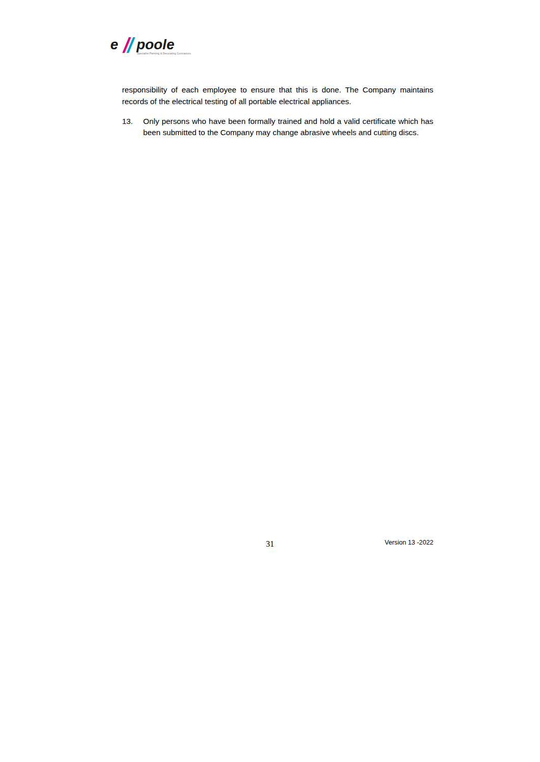e poole Specialist Painting & Decorating Contractors
responsibility of each employee to ensure that this is done. The Company maintains records of the electrical testing of all portable electrical appliances.
13. Only persons who have been formally trained and hold a valid certificate which has been submitted to the Company may change abrasive wheels and cutting discs.
31 Version 13 -2022